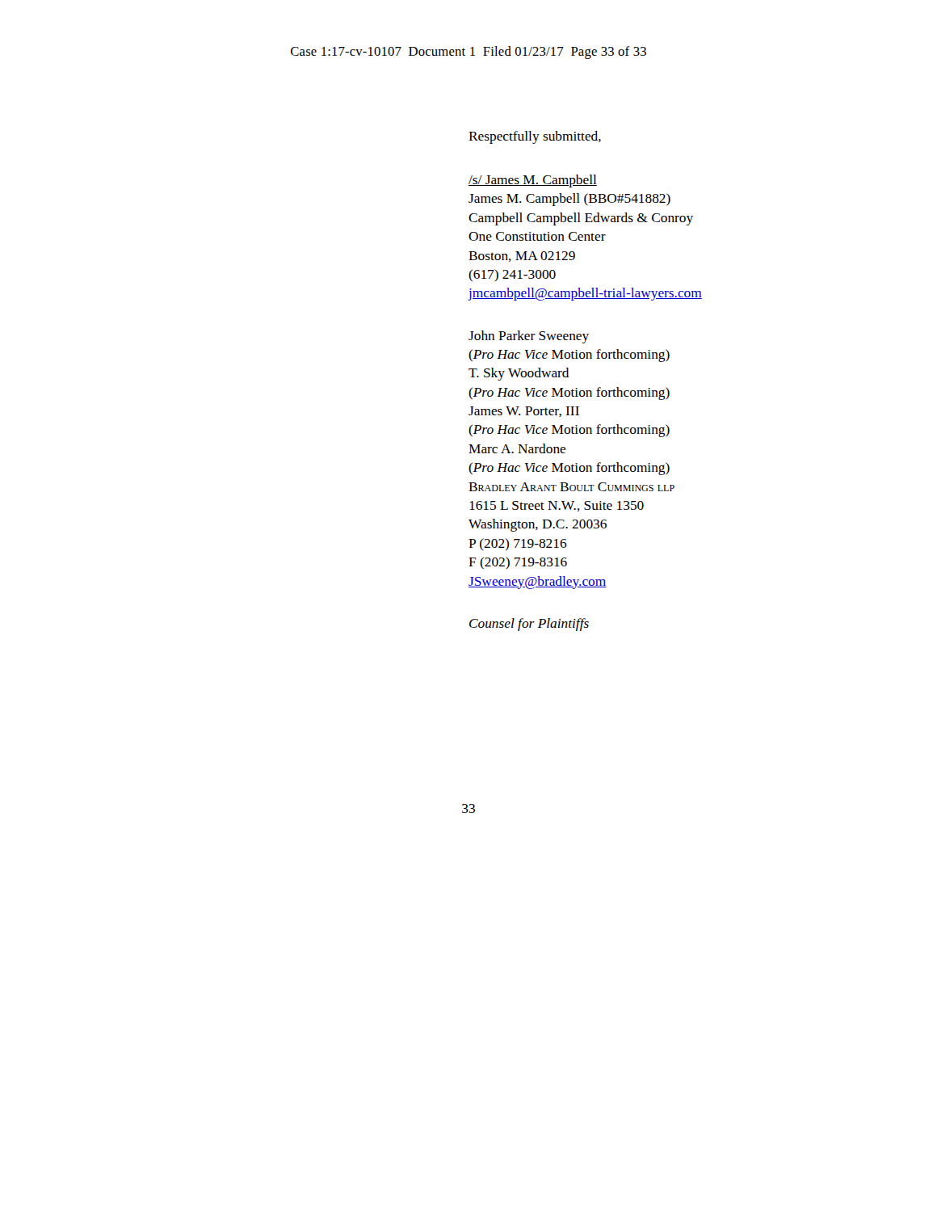Case 1:17-cv-10107 Document 1 Filed 01/23/17 Page 33 of 33
Respectfully submitted,
/s/ James M. Campbell
James M. Campbell (BBO#541882)
Campbell Campbell Edwards & Conroy
One Constitution Center
Boston, MA 02129
(617) 241-3000
jmcambpell@campbell-trial-lawyers.com
John Parker Sweeney
(Pro Hac Vice Motion forthcoming)
T. Sky Woodward
(Pro Hac Vice Motion forthcoming)
James W. Porter, III
(Pro Hac Vice Motion forthcoming)
Marc A. Nardone
(Pro Hac Vice Motion forthcoming)
Bradley Arant Boult Cummings llp
1615 L Street N.W., Suite 1350
Washington, D.C. 20036
P (202) 719-8216
F (202) 719-8316
JSweeney@bradley.com
Counsel for Plaintiffs
33